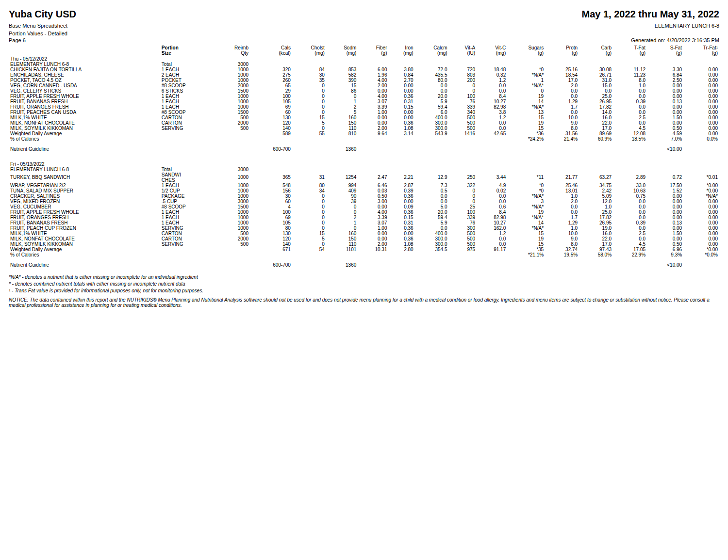Yuba City USD May 1, 2022 thru May 31, 2022
Base Menu Spreadsheet ELEMENTARY LUNCH 6-8
Portion Values - Detailed
Page 6 Generated on: 4/20/2022 3:16:35 PM
| | Portion Size | Reimb Qty | Cals (kcal) | Cholst (mg) | Sodm (mg) | Fiber (g) | Iron (mg) | Calcm (mg) | Vit-A (IU) | Vit-C (mg) | Sugars (g) | Protn (g) | Carb (g) | T-Fat (g) | S-Fat (g) | Tr-Fat¹ (g) |
| --- | --- | --- | --- | --- | --- | --- | --- | --- | --- | --- | --- | --- | --- | --- | --- | --- |
| Thu - 05/12/2022 | | | | | | | | | | | | | | | | |
| ELEMENTARY LUNCH 6-8 | Total | 3000 | | | | | | | | | | | | | | |
| CHICKEN FAJITA ON TORTILLA | 1 EACH | 1000 | 320 | 84 | 853 | 6.00 | 3.80 | 72.0 | 720 | 18.48 | *0 | 25.16 | 30.08 | 11.12 | 3.30 | 0.00 |
| ENCHILADAS, CHEESE | 2 EACH | 1000 | 275 | 30 | 582 | 1.96 | 0.84 | 435.5 | 803 | 0.32 | *N/A* | 18.54 | 26.71 | 11.23 | 6.84 | 0.00 |
| POCKET, TACO 4.5 OZ | POCKET | 1000 | 260 | 35 | 390 | 4.00 | 2.70 | 80.0 | 200 | 1.2 | 1 | 17.0 | 31.0 | 8.0 | 2.50 | 0.00 |
| VEG, CORN CANNED - USDA | #8 SCOOP | 2000 | 65 | 0 | 15 | 2.00 | 0.00 | 0.0 | 0 | 0.0 | *N/A* | 2.0 | 15.0 | 1.0 | 0.00 | 0.00 |
| VEG, CELERY STICKS | 6 STICKS | 1500 | 29 | 0 | 86 | 0.00 | 0.00 | 0.0 | 0 | 0.0 | 0 | 0.0 | 0.0 | 0.0 | 0.00 | 0.00 |
| FRUIT, APPLE FRESH WHOLE | 1 EACH | 1000 | 100 | 0 | 0 | 4.00 | 0.36 | 20.0 | 100 | 8.4 | 19 | 0.0 | 25.0 | 0.0 | 0.00 | 0.00 |
| FRUIT, BANANAS FRESH | 1 EACH | 1000 | 105 | 0 | 1 | 3.07 | 0.31 | 5.9 | 76 | 10.27 | 14 | 1.29 | 26.95 | 0.39 | 0.13 | 0.00 |
| FRUIT, ORANGES FRESH | 1 EACH | 1000 | 69 | 0 | 2 | 3.39 | 0.15 | 59.4 | 339 | 82.98 | *N/A* | 1.7 | 17.82 | 0.0 | 0.00 | 0.00 |
| FRUIT, PEACHES CAN USDA | #8 SCOOP | 1500 | 60 | 0 | 5 | 1.00 | 0.00 | 6.0 | 340 | 3.8 | 13 | 0.0 | 14.0 | 0.0 | 0.00 | 0.00 |
| MILK,1% WHITE | CARTON | 500 | 130 | 15 | 160 | 0.00 | 0.00 | 400.0 | 500 | 1.2 | 15 | 10.0 | 16.0 | 2.5 | 1.50 | 0.00 |
| MILK, NONFAT CHOCOLATE | CARTON | 2000 | 120 | 5 | 150 | 0.00 | 0.36 | 300.0 | 500 | 0.0 | 19 | 9.0 | 22.0 | 0.0 | 0.00 | 0.00 |
| MILK, SOYMILK KIKKOMAN | SERVING | 500 | 140 | 0 | 110 | 2.00 | 1.08 | 300.0 | 500 | 0.0 | 15 | 8.0 | 17.0 | 4.5 | 0.50 | 0.00 |
| Weighted Daily Average | | | 589 | 55 | 810 | 9.64 | 3.14 | 543.9 | 1416 | 42.65 | *36 | 31.56 | 89.69 | 12.08 | 4.59 | 0.00 |
| % of Calories | | | | | | | | | | | *24.2% | 21.4% | 60.9% | 18.5% | 7.0% | 0.0% |
| Nutrient Guideline | | | 600-700 | | 1360 | | | | | | | | | | <10.00 | |
| Fri - 05/13/2022 | | | | | | | | | | | | | | | | |
| ELEMENTARY LUNCH 6-8 | Total | 3000 | | | | | | | | | | | | | | |
| TURKEY, BBQ SANDWICH | SANDWI CHES | 1000 | 365 | 31 | 1254 | 2.47 | 2.21 | 12.9 | 250 | 3.44 | *11 | 21.77 | 63.27 | 2.89 | 0.72 | *0.01 |
| WRAP, VEGETARIAN 2/2 | 1 EACH | 1000 | 548 | 80 | 994 | 6.46 | 2.87 | 7.3 | 322 | 4.9 | *0 | 25.46 | 34.75 | 33.0 | 17.50 | *0.00 |
| TUNA, SALAD MIX SUPPER | 1/2 CUP | 1000 | 156 | 34 | 409 | 0.03 | 0.39 | 0.5 | 0 | 0.02 | *0 | 13.01 | 2.42 | 10.63 | 1.52 | *0.00 |
| CRACKER, SALTINES | PACKAGE | 1000 | 30 | 0 | 90 | 0.50 | 0.36 | 0.0 | 0 | 0.0 | *N/A* | 1.0 | 5.09 | 0.75 | 0.00 | *N/A* |
| VEG, MIXED FROZEN | .5 CUP | 3000 | 60 | 0 | 39 | 3.00 | 0.00 | 0.0 | 0 | 0.0 | 3 | 2.0 | 12.0 | 0.0 | 0.00 | 0.00 |
| VEG, CUCUMBER | #8 SCOOP | 1500 | 4 | 0 | 0 | 0.00 | 0.09 | 5.0 | 25 | 0.6 | *N/A* | 0.0 | 1.0 | 0.0 | 0.00 | 0.00 |
| FRUIT, APPLE FRESH WHOLE | 1 EACH | 1000 | 100 | 0 | 0 | 4.00 | 0.36 | 20.0 | 100 | 8.4 | 19 | 0.0 | 25.0 | 0.0 | 0.00 | 0.00 |
| FRUIT, ORANGES FRESH | 1 EACH | 1000 | 69 | 0 | 2 | 3.39 | 0.15 | 59.4 | 339 | 82.98 | *N/A* | 1.7 | 17.82 | 0.0 | 0.00 | 0.00 |
| FRUIT, BANANAS FRESH | 1 EACH | 1000 | 105 | 0 | 1 | 3.07 | 0.31 | 5.9 | 76 | 10.27 | 14 | 1.29 | 26.95 | 0.39 | 0.13 | 0.00 |
| FRUIT, PEACH CUP FROZEN | SERVING | 1000 | 80 | 0 | 0 | 1.00 | 0.36 | 0.0 | 300 | 162.0 | *N/A* | 1.0 | 19.0 | 0.0 | 0.00 | 0.00 |
| MILK,1% WHITE | CARTON | 500 | 130 | 15 | 160 | 0.00 | 0.00 | 400.0 | 500 | 1.2 | 15 | 10.0 | 16.0 | 2.5 | 1.50 | 0.00 |
| MILK, NONFAT CHOCOLATE | CARTON | 2000 | 120 | 5 | 150 | 0.00 | 0.36 | 300.0 | 500 | 0.0 | 19 | 9.0 | 22.0 | 0.0 | 0.00 | 0.00 |
| MILK, SOYMILK KIKKOMAN | SERVING | 500 | 140 | 0 | 110 | 2.00 | 1.08 | 300.0 | 500 | 0.0 | 15 | 8.0 | 17.0 | 4.5 | 0.50 | 0.00 |
| Weighted Daily Average | | | 671 | 54 | 1101 | 10.31 | 2.80 | 354.5 | 975 | 91.17 | *35 | 32.74 | 97.43 | 17.05 | 6.96 | *0.00 |
| % of Calories | | | | | | | | | | | *21.1% | 19.5% | 58.0% | 22.9% | 9.3% | *0.0% |
| Nutrient Guideline | | | 600-700 | | 1360 | | | | | | | | | | <10.00 | |
*N/A* - denotes a nutrient that is either missing or incomplete for an individual ingredient
* - denotes combined nutrient totals with either missing or incomplete nutrient data
¹ - Trans Fat value is provided for informational purposes only, not for monitoring purposes.
NOTICE: The data contained within this report and the NUTRIKIDS® Menu Planning and Nutritional Analysis software should not be used for and does not provide menu planning for a child with a medical condition or food allergy. Ingredients and menu items are subject to change or substitution without notice. Please consult a medical professional for assistance in planning for or treating medical conditions.